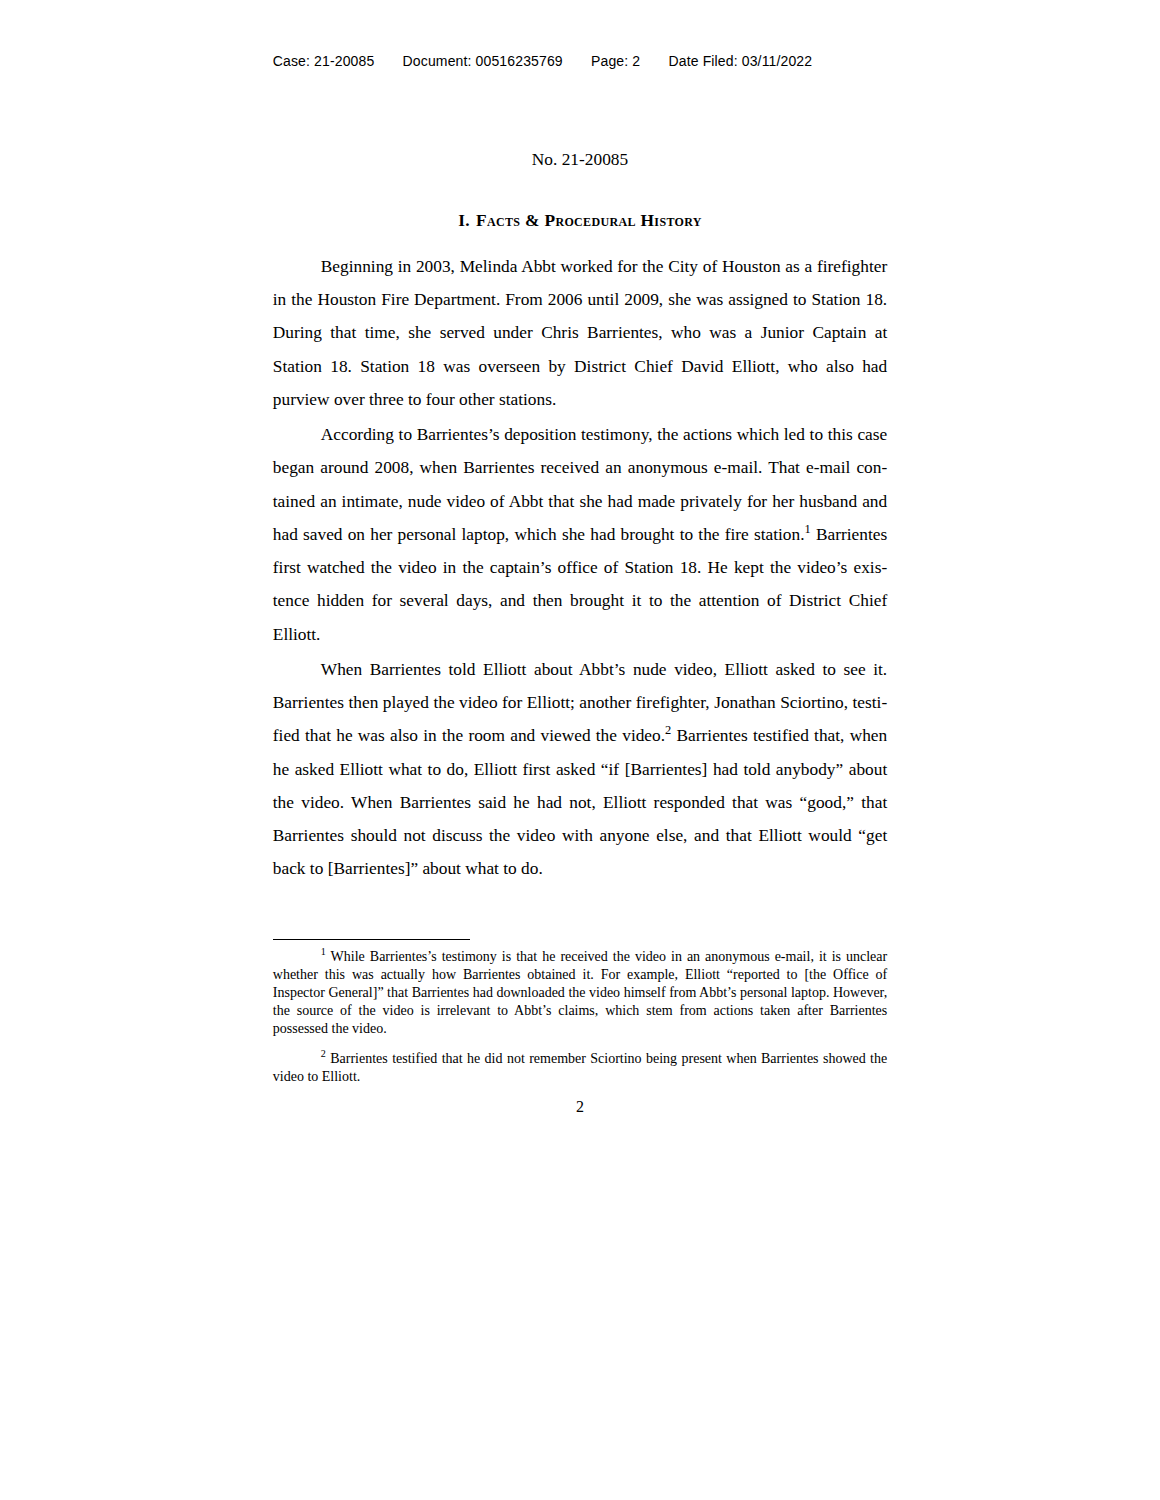Case: 21-20085 Document: 00516235769 Page: 2 Date Filed: 03/11/2022
No. 21-20085
I. Facts & Procedural History
Beginning in 2003, Melinda Abbt worked for the City of Houston as a firefighter in the Houston Fire Department. From 2006 until 2009, she was assigned to Station 18. During that time, she served under Chris Barrientes, who was a Junior Captain at Station 18. Station 18 was overseen by District Chief David Elliott, who also had purview over three to four other stations.
According to Barrientes’s deposition testimony, the actions which led to this case began around 2008, when Barrientes received an anonymous e-mail. That e-mail contained an intimate, nude video of Abbt that she had made privately for her husband and had saved on her personal laptop, which she had brought to the fire station.1 Barrientes first watched the video in the captain’s office of Station 18. He kept the video’s existence hidden for several days, and then brought it to the attention of District Chief Elliott.
When Barrientes told Elliott about Abbt’s nude video, Elliott asked to see it. Barrientes then played the video for Elliott; another firefighter, Jonathan Sciortino, testified that he was also in the room and viewed the video.2 Barrientes testified that, when he asked Elliott what to do, Elliott first asked “if [Barrientes] had told anybody” about the video. When Barrientes said he had not, Elliott responded that was “good,” that Barrientes should not discuss the video with anyone else, and that Elliott would “get back to [Barrientes]” about what to do.
1 While Barrientes’s testimony is that he received the video in an anonymous e-mail, it is unclear whether this was actually how Barrientes obtained it. For example, Elliott “reported to [the Office of Inspector General]” that Barrientes had downloaded the video himself from Abbt’s personal laptop. However, the source of the video is irrelevant to Abbt’s claims, which stem from actions taken after Barrientes possessed the video.
2 Barrientes testified that he did not remember Sciortino being present when Barrientes showed the video to Elliott.
2